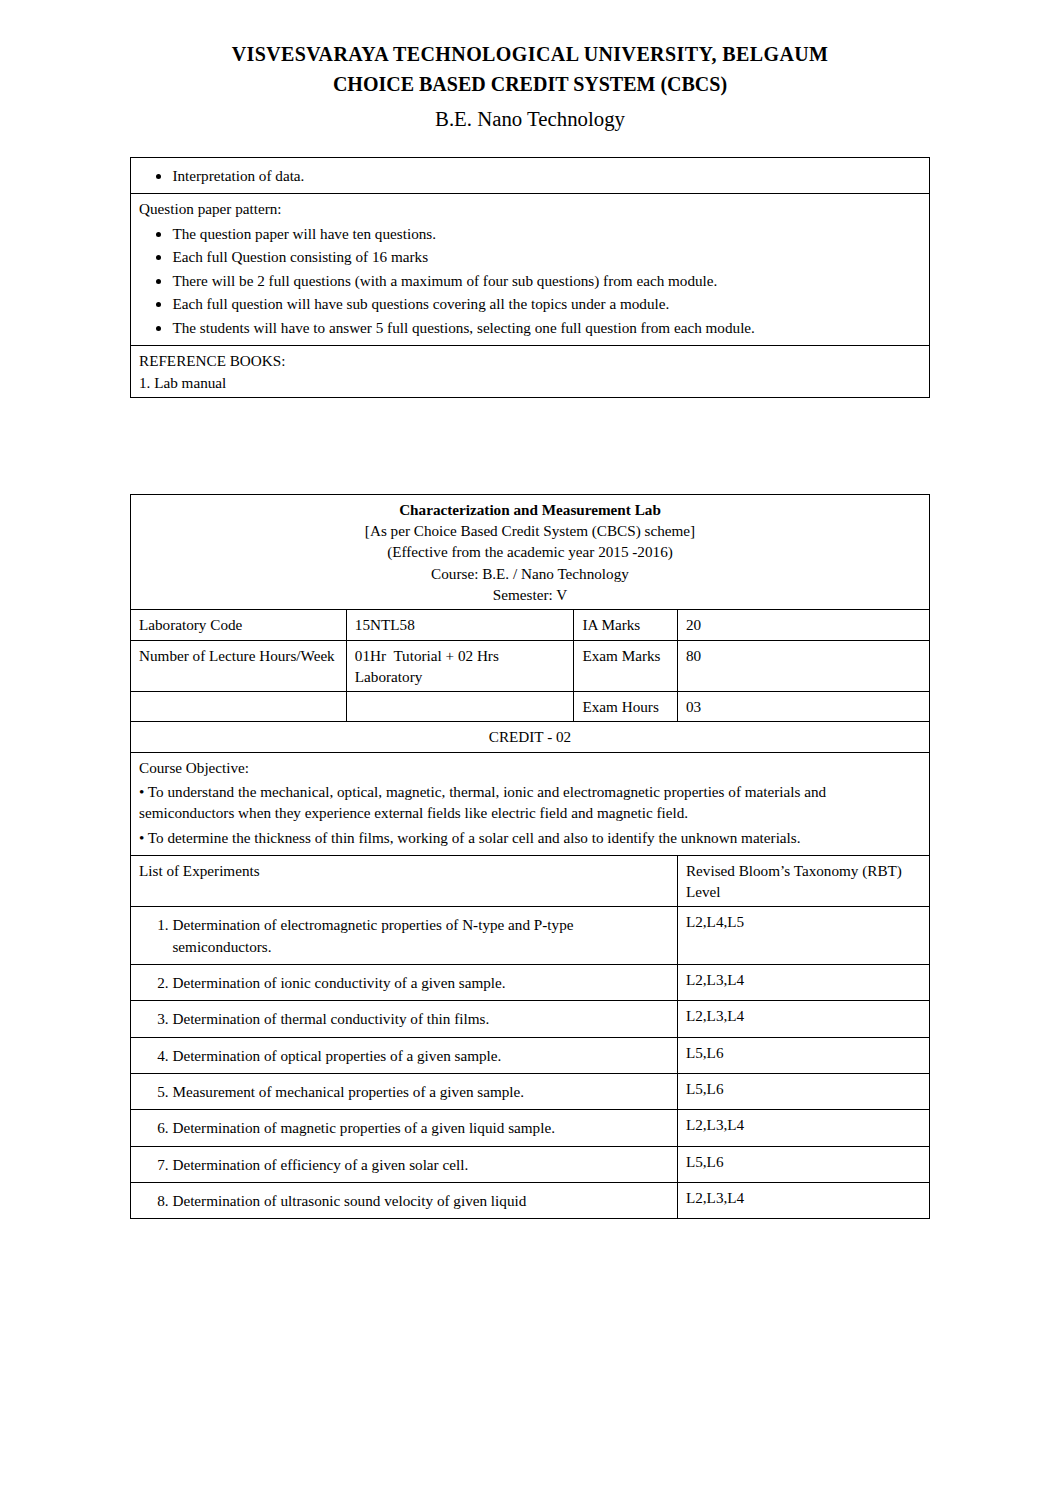VISVESVARAYA TECHNOLOGICAL UNIVERSITY, BELGAUM
CHOICE BASED CREDIT SYSTEM (CBCS)
B.E. Nano Technology
| Interpretation of data. |
| Question paper pattern: The question paper will have ten questions. Each full Question consisting of 16 marks There will be 2 full questions (with a maximum of four sub questions) from each module. Each full question will have sub questions covering all the topics under a module. The students will have to answer 5 full questions, selecting one full question from each module. |
| REFERENCE BOOKS: 1. Lab manual |
| Characterization and Measurement Lab [As per Choice Based Credit System (CBCS) scheme] (Effective from the academic year 2015 -2016) Course: B.E. / Nano Technology Semester: V |
| Laboratory Code | 15NTL58 | IA Marks | 20 |
| Number of Lecture Hours/Week | 01Hr Tutorial + 02 Hrs Laboratory | Exam Marks | 80 |
| | | Exam Hours | 03 |
| CREDIT - 02 |
| Course Objective: • To understand the mechanical, optical, magnetic, thermal, ionic and electromagnetic properties of materials and semiconductors when they experience external fields like electric field and magnetic field. • To determine the thickness of thin films, working of a solar cell and also to identify the unknown materials. |
| List of Experiments | Revised Bloom’s Taxonomy (RBT) Level |
| Determination of electromagnetic properties of N-type and P-type semiconductors. | L2,L4,L5 |
| Determination of ionic conductivity of a given sample. | L2,L3,L4 |
| Determination of thermal conductivity of thin films. | L2,L3,L4 |
| Determination of optical properties of a given sample. | L5,L6 |
| Measurement of mechanical properties of a given sample. | L5,L6 |
| Determination of magnetic properties of a given liquid sample. | L2,L3,L4 |
| Determination of efficiency of a given solar cell. | L5,L6 |
| Determination of ultrasonic sound velocity of given liquid | L2,L3,L4 |